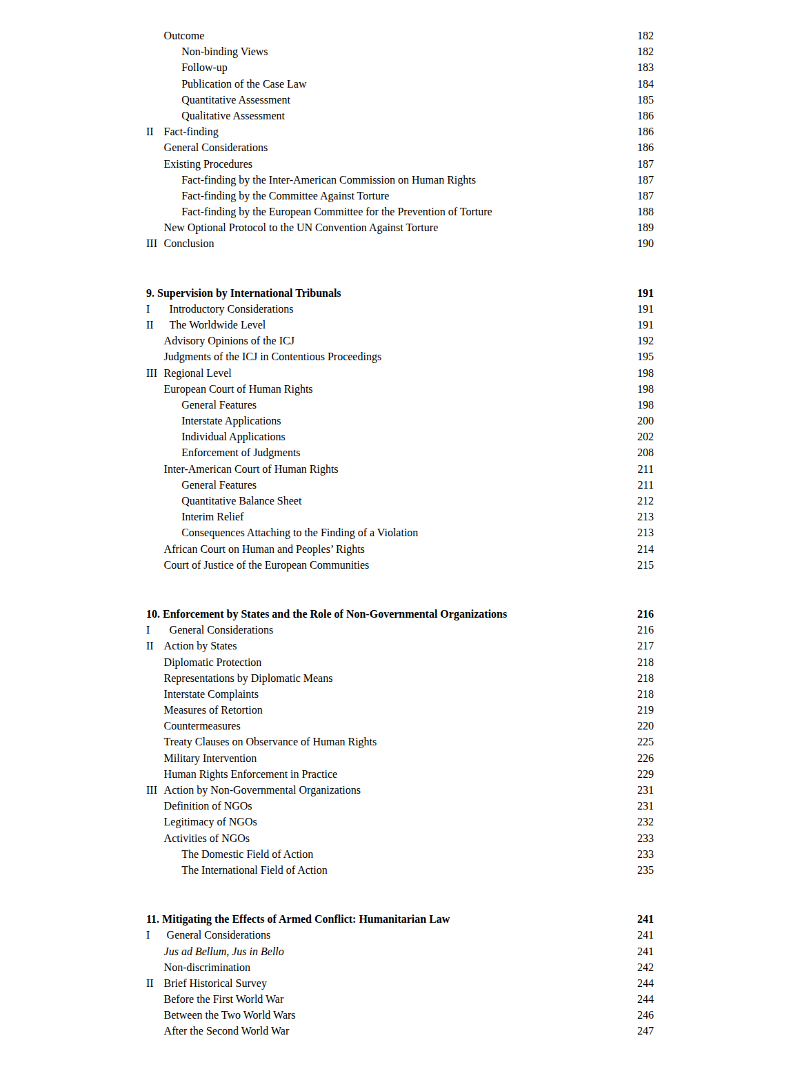Outcome 182
Non-binding Views 182
Follow-up 183
Publication of the Case Law 184
Quantitative Assessment 185
Qualitative Assessment 186
IIFact-finding 186
General Considerations 186
Existing Procedures 187
Fact-finding by the Inter-American Commission on Human Rights 187
Fact-finding by the Committee Against Torture 187
Fact-finding by the European Committee for the Prevention of Torture 188
New Optional Protocol to the UN Convention Against Torture 189
IIIConclusion 190
9. Supervision by International Tribunals 191
I Introductory Considerations 191
II The Worldwide Level 191
Advisory Opinions of the ICJ 192
Judgments of the ICJ in Contentious Proceedings 195
IIIRegional Level 198
European Court of Human Rights 198
General Features 198
Interstate Applications 200
Individual Applications 202
Enforcement of Judgments 208
Inter-American Court of Human Rights 211
General Features 211
Quantitative Balance Sheet 212
Interim Relief 213
Consequences Attaching to the Finding of a Violation 213
African Court on Human and Peoples’ Rights 214
Court of Justice of the European Communities 215
10. Enforcement by States and the Role of Non-Governmental Organizations 216
I General Considerations 216
IIAction by States 217
Diplomatic Protection 218
Representations by Diplomatic Means 218
Interstate Complaints 218
Measures of Retortion 219
Countermeasures 220
Treaty Clauses on Observance of Human Rights 225
Military Intervention 226
Human Rights Enforcement in Practice 229
IIIAction by Non-Governmental Organizations 231
Definition of NGOs 231
Legitimacy of NGOs 232
Activities of NGOs 233
The Domestic Field of Action 233
The International Field of Action 235
11. Mitigating the Effects of Armed Conflict: Humanitarian Law 241
I General Considerations 241
Jus ad Bellum, Jus in Bello 241
Non-discrimination 242
IIBrief Historical Survey 244
Before the First World War 244
Between the Two World Wars 246
After the Second World War 247